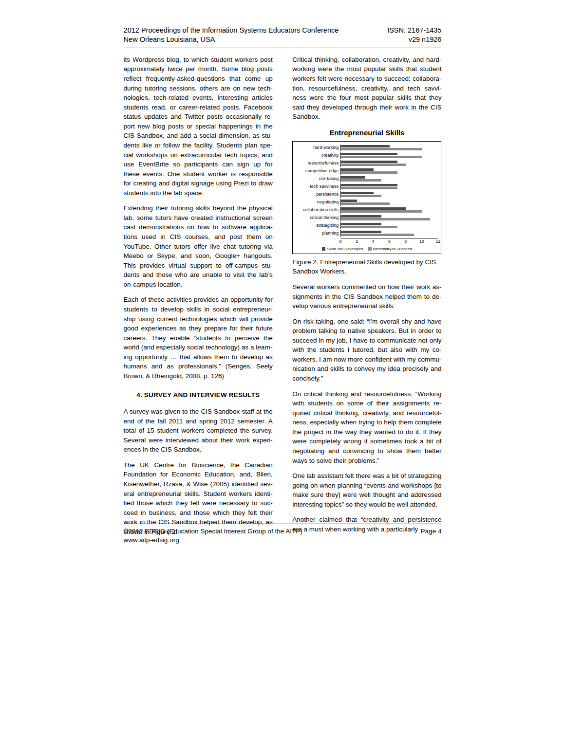2012 Proceedings of the Information Systems Educators Conference
New Orleans Louisiana, USA
ISSN: 2167-1435
v29 n1926
its Wordpress blog, to which student workers post approximately twice per month. Some blog posts reflect frequently-asked-questions that come up during tutoring sessions, others are on new technologies, tech-related events, interesting articles students read, or career-related posts. Facebook status updates and Twitter posts occasionally report new blog posts or special happenings in the CIS Sandbox, and add a social dimension, as students like or follow the facility. Students plan special workshops on extracurricular tech topics, and use EventBrite so participants can sign up for these events. One student worker is responsible for creating and digital signage using Prezi to draw students into the lab space.
Extending their tutoring skills beyond the physical lab, some tutors have created instructional screen cast demonstrations on how to software applications used in CIS courses, and post them on YouTube. Other tutors offer live chat tutoring via Meebo or Skype, and soon, Google+ hangouts. This provides virtual support to off-campus students and those who are unable to visit the lab’s on-campus location.
Each of these activities provides an opportunity for students to develop skills in social entrepreneurship using current technologies which will provide good experiences as they prepare for their future careers. They enable “students to perceive the world (and especially social technology) as a learning opportunity … that allows them to develop as humans and as professionals.” (Senges, Seely Brown, & Rheingold, 2008, p. 126)
4. SURVEY AND INTERVIEW RESULTS
A survey was given to the CIS Sandbox staff at the end of the fall 2011 and spring 2012 semester. A total of 15 student workers completed the survey. Several were interviewed about their work experiences in the CIS Sandbox.
The UK Centre for Bioscience, the Canadian Foundation for Economic Education, and, Bilen, Kisenwether, Rzasa, & Wise (2005) identified several entrepreneurial skills. Student workers identified those which they felt were necessary to succeed in business, and those which they felt their work in the CIS Sandbox helped them develop, as shown in Figure 2.
Critical thinking, collaboration, creativity, and hard-working were the most popular skills that student workers felt were necessary to succeed; collaboration, resourcefulness, creativity, and tech savviness were the four most popular skills that they said they developed through their work in the CIS Sandbox.
Entrepreneurial Skills
hard-working
creativity
resourcefulness
competitive edge
risk taking
tech savviness
persistence
negotiating
collaboration skills
critical thinking
strategizing
planning
0 2 4 6 8 10 12
Skills You Developed Necessary to Succeed
Figure 2. Entrepreneurial Skills developed by CIS Sandbox Workers.
Several workers commented on how their work assignments in the CIS Sandbox helped them to develop various entrepreneurial skills:
On risk-taking, one said: “I'm overall shy and have problem talking to native speakers. But in order to succeed in my job, I have to communicate not only with the students I tutored, but also with my coworkers. I am now more confident with my communication and skills to convey my idea precisely and concisely.”
On critical thinking and resourcefulness: “Working with students on some of their assignments required critical thinking, creativity, and resourcefulness, especially when trying to help them complete the project in the way they wanted to do it. If they were completely wrong it sometimes took a bit of negotiating and convincing to show them better ways to solve their problems.”
One lab assistant felt there was a bit of strategizing going on when planning “events and workshops [to make sure they] were well thought and addressed interesting topics” so they would be well attended.
Another claimed that “creativity and persistence are a must when working with a particularly
©2012 EDSIG (Education Special Interest Group of the AITP) www.aitp-edsig.org
Page 4